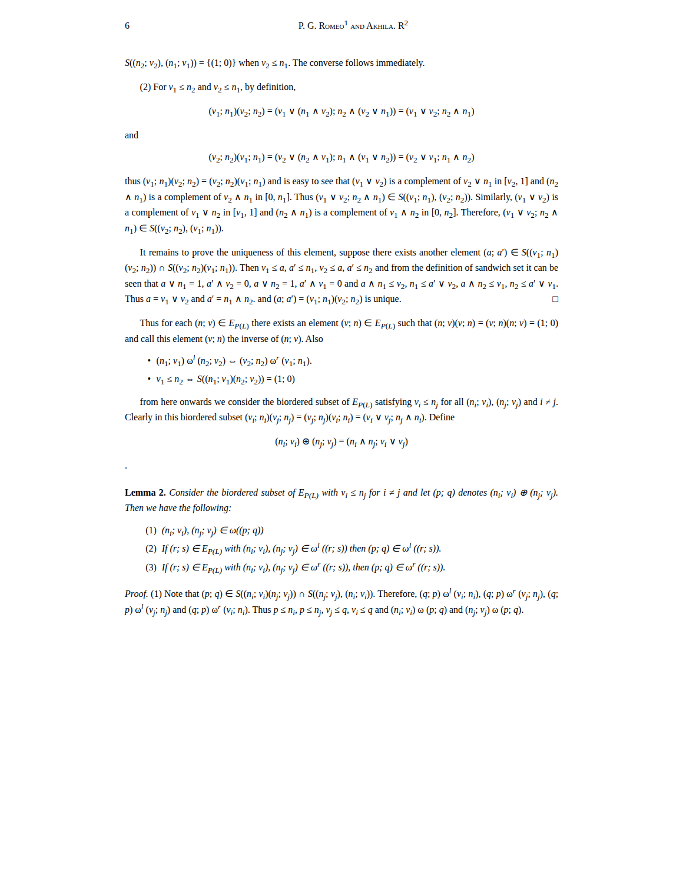6 P. G. Romeo1 and Akhila. R2
S((n2; v2), (n1; v1)) = {(1; 0)} when v2 ≤ n1. The converse follows immediately.
(2) For v1 ≤ n2 and v2 ≤ n1, by definition,
(v1; n1)(v2; n2) = (v1 ∨ (n1 ∧ v2); n2 ∧ (v2 ∨ n1)) = (v1 ∨ v2; n2 ∧ n1)
and
(v2; n2)(v1; n1) = (v2 ∨ (n2 ∧ v1); n1 ∧ (v1 ∨ n2)) = (v2 ∨ v1; n1 ∧ n2)
thus (v1; n1)(v2; n2) = (v2; n2)(v1; n1) and is easy to see that (v1 ∨ v2) is a complement of v2 ∨ n1 in [v2, 1] and (n2 ∧ n1) is a complement of v2 ∧ n1 in [0, n1]. Thus (v1 ∨ v2; n2 ∧ n1) ∈ S((v1; n1), (v2; n2)). Similarly, (v1 ∨ v2) is a complement of v1 ∨ n2 in [v1, 1] and (n2 ∧ n1) is a complement of v1 ∧ n2 in [0, n2]. Therefore, (v1 ∨ v2; n2 ∧ n1) ∈ S((v2; n2), (v1; n1)).
It remains to prove the uniqueness of this element, suppose there exists another element (a; a′) ∈ S((v1; n1)(v2; n2)) ∩ S((v2; n2)(v1; n1)). Then v1 ≤ a, a′ ≤ n1, v2 ≤ a, a′ ≤ n2 and from the definition of sandwich set it can be seen that a ∨ n1 = 1, a′ ∧ v2 = 0, a ∨ n2 = 1, a′ ∧ v1 = 0 and a ∧ n1 ≤ v2, n1 ≤ a′ ∨ v2, a ∧ n2 ≤ v1, n2 ≤ a′ ∨ v1. Thus a = v1 ∨ v2 and a′ = n1 ∧ n2. and (a; a′) = (v1; n1)(v2; n2) is unique. □
Thus for each (n; v) ∈ EP(L) there exists an element (v; n) ∈ EP(L) such that (n; v)(v; n) = (v; n)(n; v) = (1; 0) and call this element (v; n) the inverse of (n; v). Also
(n1; v1) ωl (n2; v2) ⇔ (v2; n2) ωr (v1; n1).
v1 ≤ n2 ⇔ S((n1; v1)(n2; v2)) = (1; 0)
from here onwards we consider the biordered subset of EP(L) satisfying vi ≤ nj for all (ni; vi), (nj; vj) and i ≠ j. Clearly in this biordered subset (vi; ni)(vj; nj) = (vj; nj)(vi; ni) = (vi ∨ vj; nj ∧ ni). Define
(ni; vi) ⊕ (nj; vj) = (ni ∧ nj; vi ∨ vj)
.
Lemma 2. Consider the biordered subset of EP(L) with vi ≤ nj for i ≠ j and let (p; q) denotes (ni; vi) ⊕ (nj; vj). Then we have the following:
(ni; vi), (nj; vj) ∈ ω((p; q))
If (r; s) ∈ EP(L) with (ni; vi), (nj; vj) ∈ ωl ((r; s)) then (p; q) ∈ ωl ((r; s)).
If (r; s) ∈ EP(L) with (ni; vi), (nj; vj) ∈ ωr ((r; s)), then (p; q) ∈ ωr ((r; s)).
Proof. (1) Note that (p; q) ∈ S((ni; vi)(nj; vj)) ∩ S((nj; vj), (ni; vi)). Therefore, (q; p) ωl (vi; ni), (q; p) ωr (vj; nj), (q; p) ωl (vj; nj) and (q; p) ωr (vi; ni). Thus p ≤ ni, p ≤ nj, vj ≤ q, vi ≤ q and (ni; vi) ω (p; q) and (nj; vj) ω (p; q).